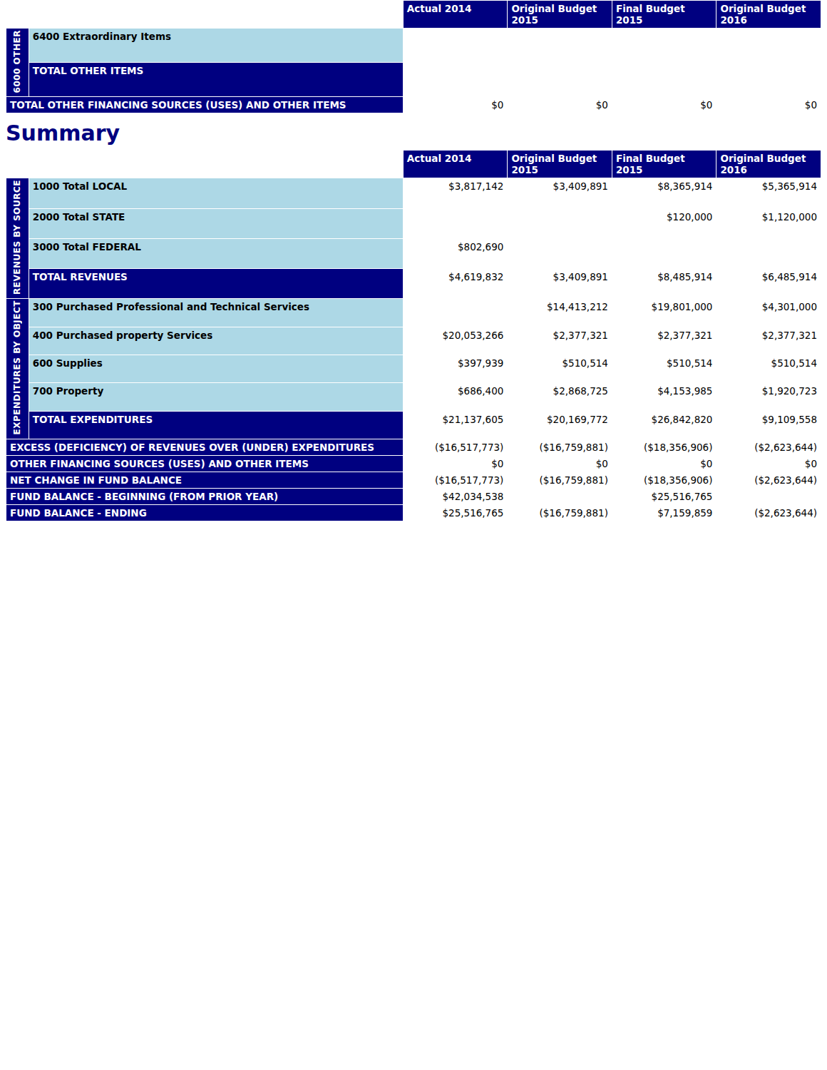| | | Actual 2014 | Original Budget 2015 | Final Budget 2015 | Original Budget 2016 |
| 6000 OTHER | 6400 Extraordinary Items | | | | |
| TOTAL OTHER ITEMS | | | | |
| TOTAL OTHER FINANCING SOURCES (USES) AND OTHER ITEMS | $0 | $0 | $0 | $0 |
Summary
| | | Actual 2014 | Original Budget 2015 | Final Budget 2015 | Original Budget 2016 |
| REVENUES BY SOURCE | 1000 Total LOCAL | $3,817,142 | $3,409,891 | $8,365,914 | $5,365,914 |
| 2000 Total STATE | | | $120,000 | $1,120,000 |
| 3000 Total FEDERAL | $802,690 | | | |
| TOTAL REVENUES | $4,619,832 | $3,409,891 | $8,485,914 | $6,485,914 |
| EXPENDITURES BY OBJECT | 300 Purchased Professional and Technical Services | | $14,413,212 | $19,801,000 | $4,301,000 |
| 400 Purchased property Services | $20,053,266 | $2,377,321 | $2,377,321 | $2,377,321 |
| 600 Supplies | $397,939 | $510,514 | $510,514 | $510,514 |
| 700 Property | $686,400 | $2,868,725 | $4,153,985 | $1,920,723 |
| TOTAL EXPENDITURES | $21,137,605 | $20,169,772 | $26,842,820 | $9,109,558 |
| EXCESS (DEFICIENCY) OF REVENUES OVER (UNDER) EXPENDITURES | ($16,517,773) | ($16,759,881) | ($18,356,906) | ($2,623,644) |
| OTHER FINANCING SOURCES (USES) AND OTHER ITEMS | $0 | $0 | $0 | $0 |
| NET CHANGE IN FUND BALANCE | ($16,517,773) | ($16,759,881) | ($18,356,906) | ($2,623,644) |
| FUND BALANCE - BEGINNING (FROM PRIOR YEAR) | $42,034,538 | | $25,516,765 | |
| FUND BALANCE - ENDING | $25,516,765 | ($16,759,881) | $7,159,859 | ($2,623,644) |